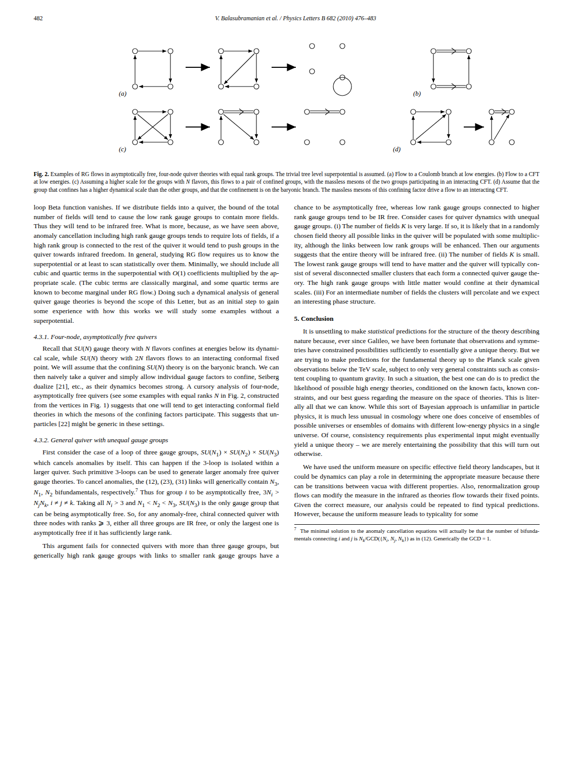482 V. Balasubramanian et al. / Physics Letters B 682 (2010) 476–483
(a) (b) (c) (d)
Fig. 2. Examples of RG flows in asymptotically free, four-node quiver theories with equal rank groups. The trivial tree level superpotential is assumed. (a) Flow to a Coulomb branch at low energies. (b) Flow to a CFT at low energies. (c) Assuming a higher scale for the groups with N flavors, this flows to a pair of confined groups, with the massless mesons of the two groups participating in an interacting CFT. (d) Assume that the group that confines has a higher dynamical scale than the other groups, and that the confinement is on the baryonic branch. The massless mesons of this confining factor drive a flow to an interacting CFT.
loop Beta function vanishes. If we distribute fields into a quiver, the bound of the total number of fields will tend to cause the low rank gauge groups to contain more fields. Thus they will tend to be infrared free. What is more, because, as we have seen above, anomaly cancellation including high rank gauge groups tends to require lots of fields, if a high rank group is connected to the rest of the quiver it would tend to push groups in the quiver towards infrared freedom. In general, studying RG flow requires us to know the superpotential or at least to scan statistically over them. Minimally, we should include all cubic and quartic terms in the superpotential with O(1) coefficients multiplied by the appropriate scale. (The cubic terms are classically marginal, and some quartic terms are known to become marginal under RG flow.) Doing such a dynamical analysis of general quiver gauge theories is beyond the scope of this Letter, but as an initial step to gain some experience with how this works we will study some examples without a superpotential.
4.3.1. Four-node, asymptotically free quivers
Recall that SU(N) gauge theory with N flavors confines at energies below its dynamical scale, while SU(N) theory with 2N flavors flows to an interacting conformal fixed point. We will assume that the confining SU(N) theory is on the baryonic branch. We can then naively take a quiver and simply allow individual gauge factors to confine, Seiberg dualize [21], etc., as their dynamics becomes strong. A cursory analysis of four-node, asymptotically free quivers (see some examples with equal ranks N in Fig. 2, constructed from the vertices in Fig. 1) suggests that one will tend to get interacting conformal field theories in which the mesons of the confining factors participate. This suggests that unparticles [22] might be generic in these settings.
4.3.2. General quiver with unequal gauge groups
First consider the case of a loop of three gauge groups, SU(N1) × SU(N2) × SU(N3) which cancels anomalies by itself. This can happen if the 3-loop is isolated within a larger quiver. Such primitive 3-loops can be used to generate larger anomaly free quiver gauge theories. To cancel anomalies, the (12), (23), (31) links will generically contain N3, N1, N2 bifundamentals, respectively.7 Thus for group i to be asymptotically free, 3Ni > NjNk, i ≠ j ≠ k. Taking all Ni > 3 and N1 < N2 < N3, SU(N3) is the only gauge group that can be being asymptotically free. So, for any anomaly-free, chiral connected quiver with three nodes with ranks ⩾ 3, either all three groups are IR free, or only the largest one is asymptotically free if it has sufficiently large rank.
This argument fails for connected quivers with more than three gauge groups, but generically high rank gauge groups with links to smaller rank gauge groups have a chance to be asymptotically free, whereas low rank gauge groups connected to higher rank gauge groups tend to be IR free. Consider cases for quiver dynamics with unequal gauge groups. (i) The number of fields K is very large. If so, it is likely that in a randomly chosen field theory all possible links in the quiver will be populated with some multiplicity, although the links between low rank groups will be enhanced. Then our arguments suggests that the entire theory will be infrared free. (ii) The number of fields K is small. The lowest rank gauge groups will tend to have matter and the quiver will typically consist of several disconnected smaller clusters that each form a connected quiver gauge theory. The high rank gauge groups with little matter would confine at their dynamical scales. (iii) For an intermediate number of fields the clusters will percolate and we expect an interesting phase structure.
5. Conclusion
It is unsettling to make statistical predictions for the structure of the theory describing nature because, ever since Galileo, we have been fortunate that observations and symmetries have constrained possibilities sufficiently to essentially give a unique theory. But we are trying to make predictions for the fundamental theory up to the Planck scale given observations below the TeV scale, subject to only very general constraints such as consistent coupling to quantum gravity. In such a situation, the best one can do is to predict the likelihood of possible high energy theories, conditioned on the known facts, known constraints, and our best guess regarding the measure on the space of theories. This is literally all that we can know. While this sort of Bayesian approach is unfamiliar in particle physics, it is much less unusual in cosmology where one does conceive of ensembles of possible universes or ensembles of domains with different low-energy physics in a single universe. Of course, consistency requirements plus experimental input might eventually yield a unique theory – we are merely entertaining the possibility that this will turn out otherwise.
We have used the uniform measure on specific effective field theory landscapes, but it could be dynamics can play a role in determining the appropriate measure because there can be transitions between vacua with different properties. Also, renormalization group flows can modify the measure in the infrared as theories flow towards their fixed points. Given the correct measure, our analysis could be repeated to find typical predictions. However, because the uniform measure leads to typicality for some
7 The minimal solution to the anomaly cancellation equations will actually be that the number of bifundamentals connecting i and j is Nk/GCD({Ni, Nj, Nk}) as in (12). Generically the GCD = 1.